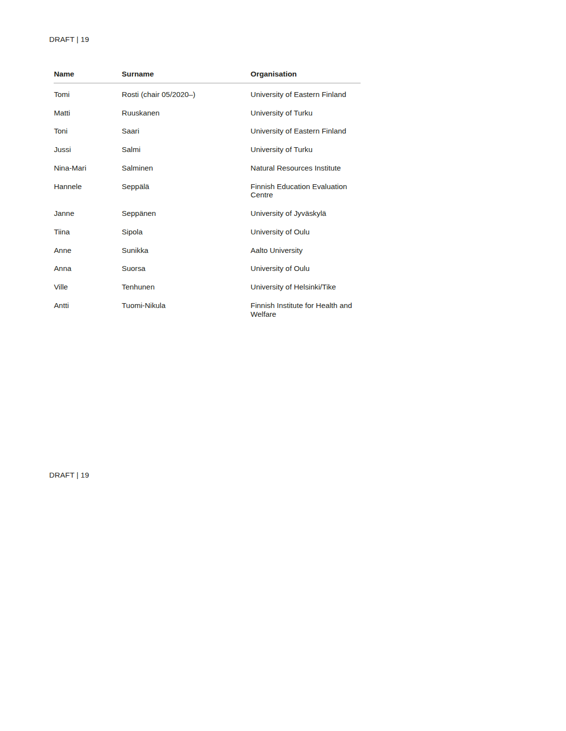DRAFT | 19
| Name | Surname | Organisation |
| --- | --- | --- |
| Tomi | Rosti (chair 05/2020–) | University of Eastern Finland |
| Matti | Ruuskanen | University of Turku |
| Toni | Saari | University of Eastern Finland |
| Jussi | Salmi | University of Turku |
| Nina-Mari | Salminen | Natural Resources Institute |
| Hannele | Seppälä | Finnish Education Evaluation Centre |
| Janne | Seppänen | University of Jyväskylä |
| Tiina | Sipola | University of Oulu |
| Anne | Sunikka | Aalto University |
| Anna | Suorsa | University of Oulu |
| Ville | Tenhunen | University of Helsinki/Tike |
| Antti | Tuomi-Nikula | Finnish Institute for Health and Welfare |
DRAFT | 19